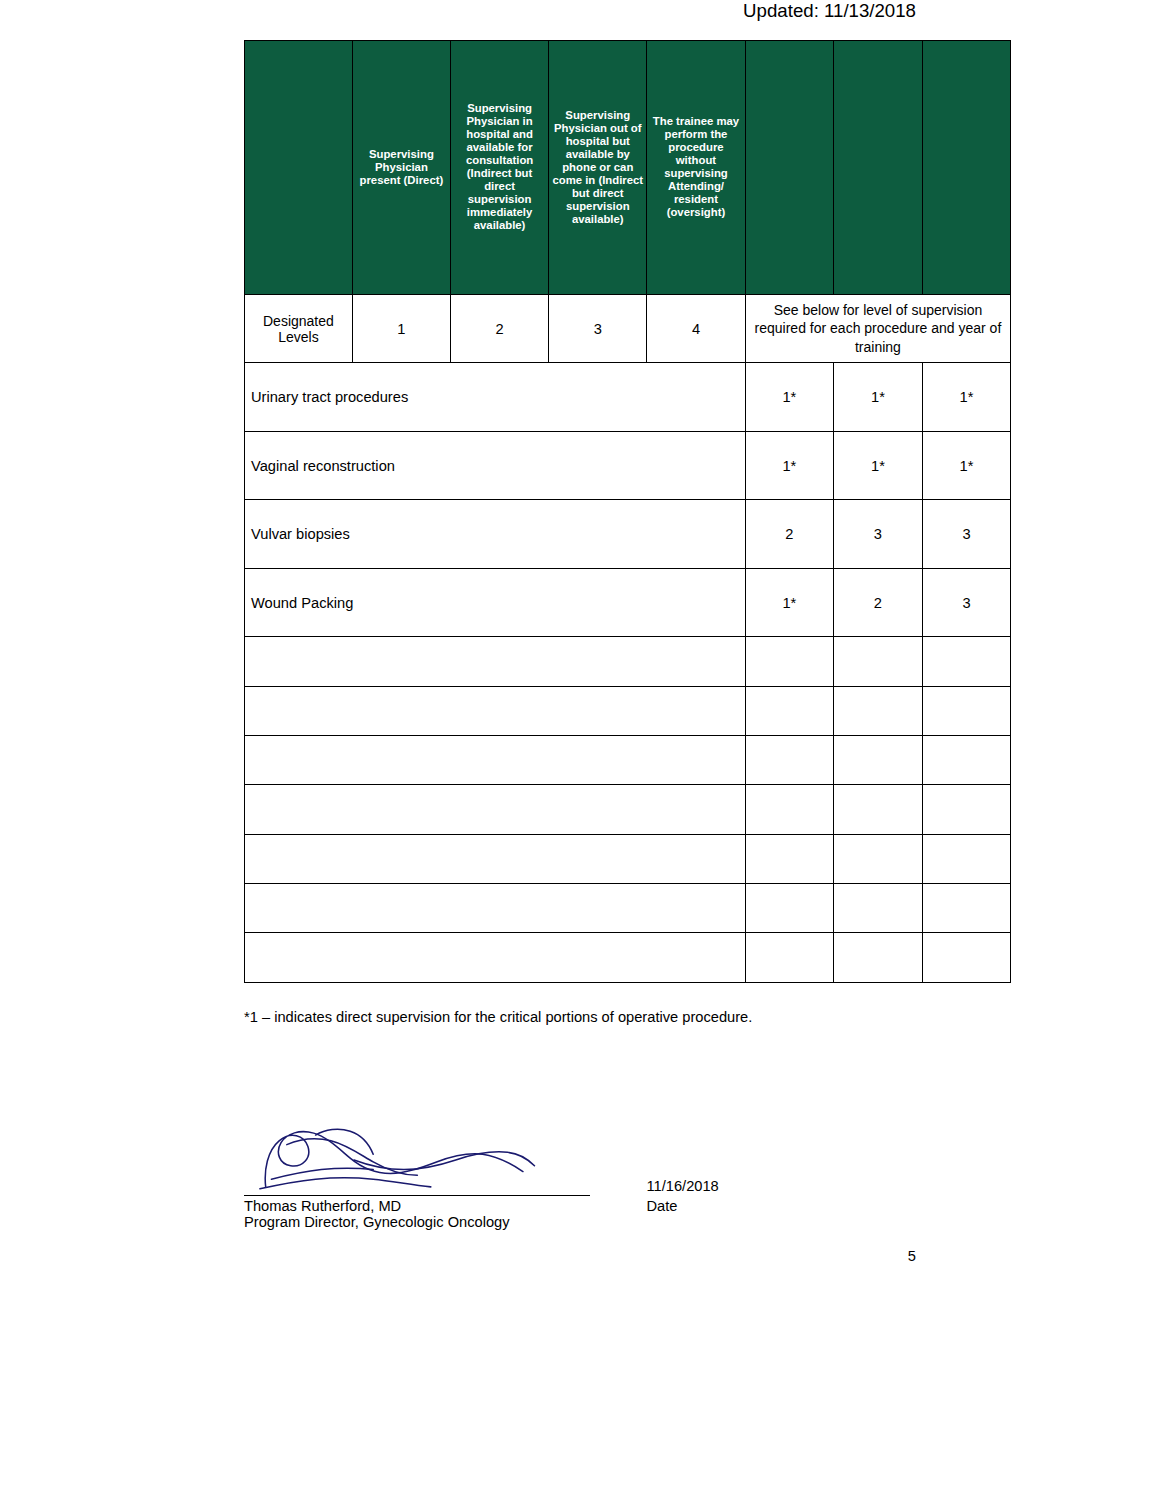Updated: 11/13/2018
| | Supervising Physician present (Direct) | Supervising Physician in hospital and available for consultation (Indirect but direct supervision immediately available) | Supervising Physician out of hospital but available by phone or can come in (Indirect but direct supervision available) | The trainee may perform the procedure without supervising Attending/ resident (oversight) | | | |
| --- | --- | --- | --- | --- | --- | --- | --- |
| Designated Levels | 1 | 2 | 3 | 4 | See below for level of supervision required for each procedure and year of training |
| Urinary tract procedures | 1* | 1* | 1* |
| Vaginal reconstruction | 1* | 1* | 1* |
| Vulvar biopsies | 2 | 3 | 3 |
| Wound Packing | 1* | 2 | 3 |
*1 – indicates direct supervision for the critical portions of operative procedure.
11/16/2018
Thomas Rutherford, MD Date
Program Director, Gynecologic Oncology
5